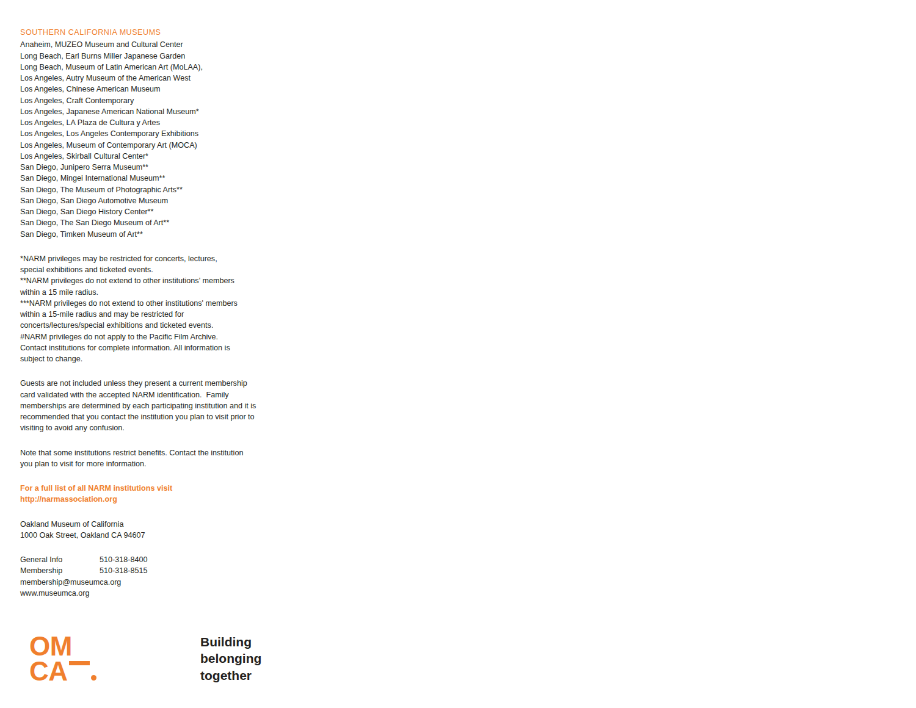Southern California Museums
Anaheim, MUZEO Museum and Cultural Center
Long Beach, Earl Burns Miller Japanese Garden
Long Beach, Museum of Latin American Art (MoLAA),
Los Angeles, Autry Museum of the American West
Los Angeles, Chinese American Museum
Los Angeles, Craft Contemporary
Los Angeles, Japanese American National Museum*
Los Angeles, LA Plaza de Cultura y Artes
Los Angeles, Los Angeles Contemporary Exhibitions
Los Angeles, Museum of Contemporary Art (MOCA)
Los Angeles, Skirball Cultural Center*
San Diego, Junipero Serra Museum**
San Diego, Mingei International Museum**
San Diego, The Museum of Photographic Arts**
San Diego, San Diego Automotive Museum
San Diego, San Diego History Center**
San Diego, The San Diego Museum of Art**
San Diego, Timken Museum of Art**
*NARM privileges may be restricted for concerts, lectures,
special exhibitions and ticketed events.
**NARM privileges do not extend to other institutions’ members
within a 15 mile radius.
***NARM privileges do not extend to other institutions' members
within a 15-mile radius and may be restricted for
concerts/lectures/special exhibitions and ticketed events.
#NARM privileges do not apply to the Pacific Film Archive.
Contact institutions for complete information. All information is
subject to change.
Guests are not included unless they present a current membership
card validated with the accepted NARM identification. Family
memberships are determined by each participating institution and it is
recommended that you contact the institution you plan to visit prior to
visiting to avoid any confusion.
Note that some institutions restrict benefits. Contact the institution
you plan to visit for more information.
For a full list of all NARM institutions visit
http://narmassociation.org
Oakland Museum of California
1000 Oak Street, Oakland CA 94607
| General Info | 510-318-8400 |
| Membership | 510-318-8515 |
membership@museumca.org
www.museumca.org
OM CA
Building
belonging
together